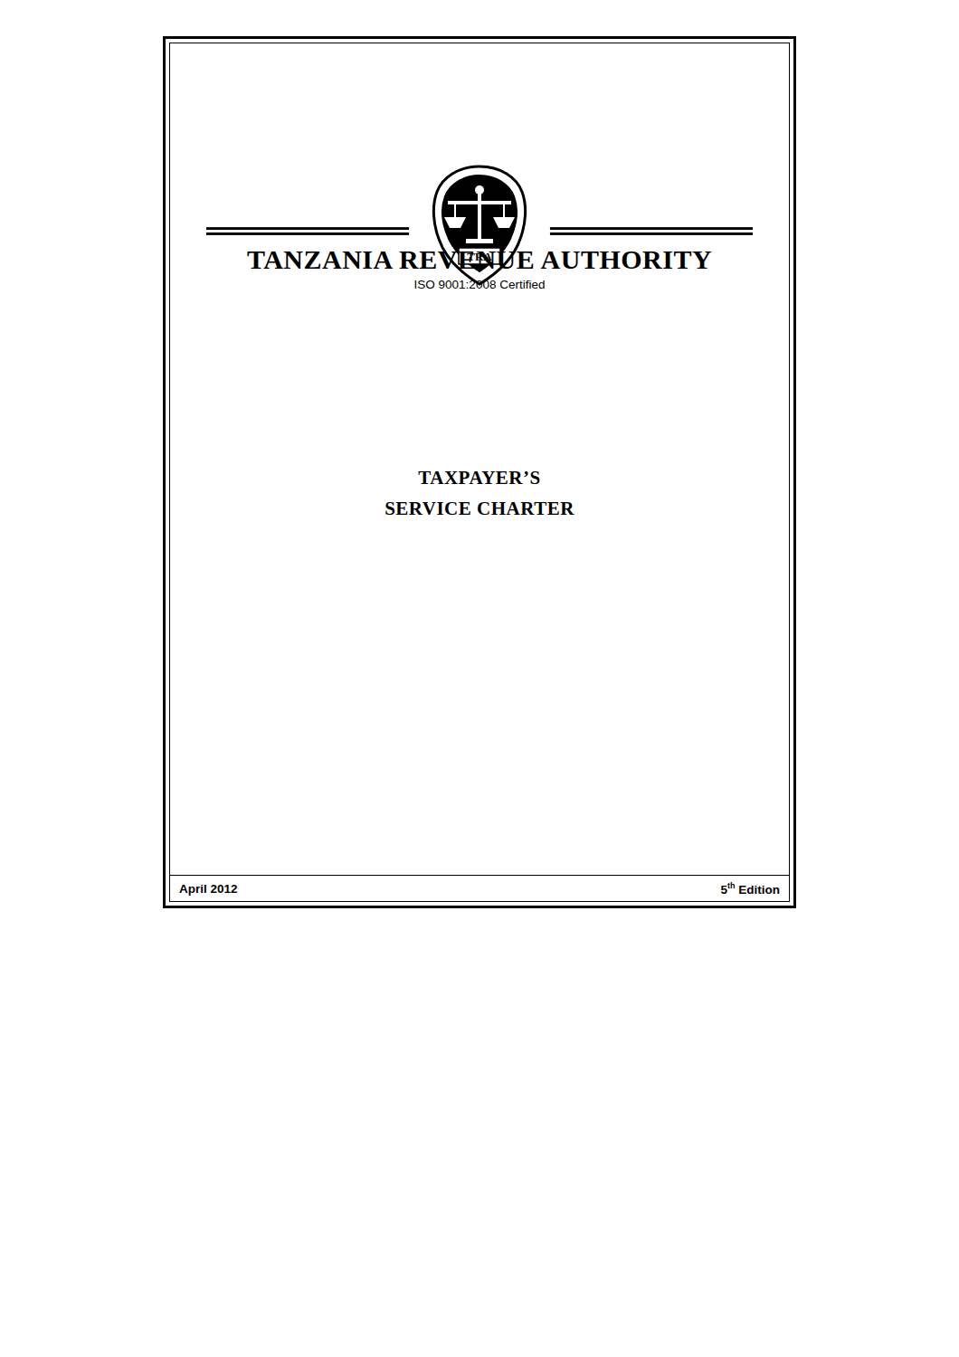TRA
TANZANIA REVENUE AUTHORITY
ISO 9001:2008 Certified
TAXPAYER’S
SERVICE CHARTER
April 2012 5th Edition